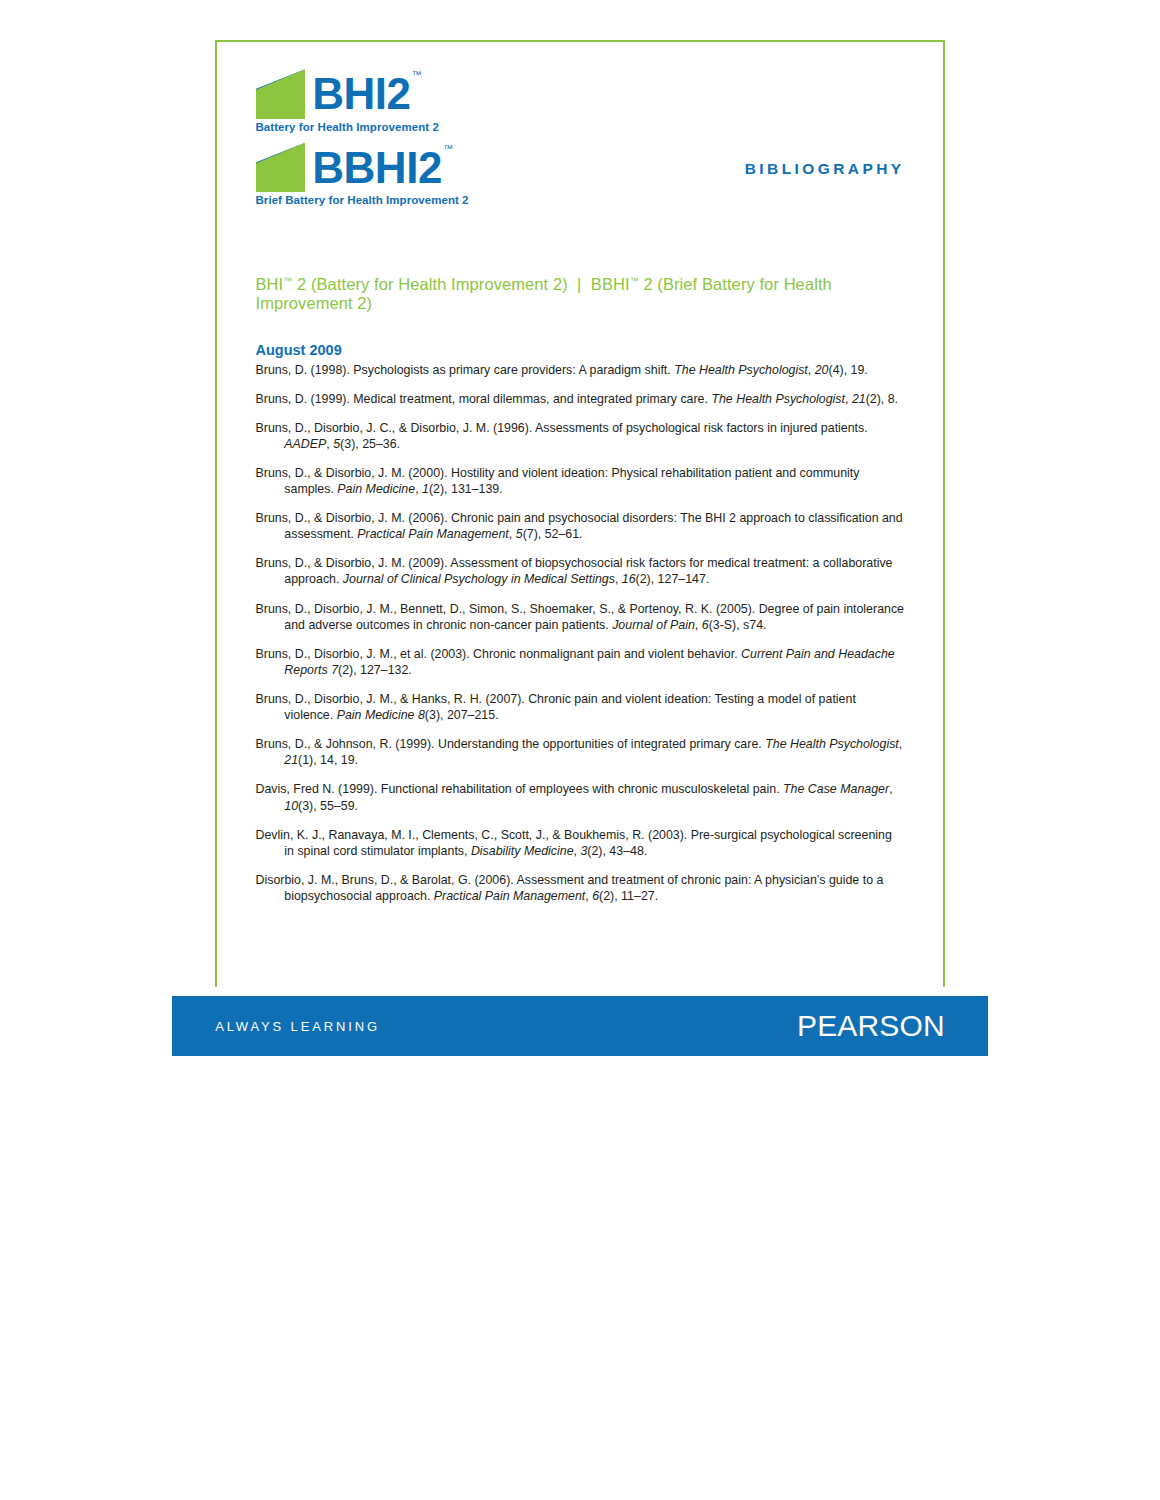BHI2™
Battery for Health Improvement 2
BBHI2™
Brief Battery for Health Improvement 2
Bibliography
BHI™ 2 (Battery for Health Improvement 2) | BBHI™ 2 (Brief Battery for Health Improvement 2)
August 2009
Bruns, D. (1998). Psychologists as primary care providers: A paradigm shift. The Health Psychologist, 20(4), 19.
Bruns, D. (1999). Medical treatment, moral dilemmas, and integrated primary care. The Health Psychologist, 21(2), 8.
Bruns, D., Disorbio, J. C., & Disorbio, J. M. (1996). Assessments of psychological risk factors in injured patients. AADEP, 5(3), 25–36.
Bruns, D., & Disorbio, J. M. (2000). Hostility and violent ideation: Physical rehabilitation patient and community samples. Pain Medicine, 1(2), 131–139.
Bruns, D., & Disorbio, J. M. (2006). Chronic pain and psychosocial disorders: The BHI 2 approach to classification and assessment. Practical Pain Management, 5(7), 52–61.
Bruns, D., & Disorbio, J. M. (2009). Assessment of biopsychosocial risk factors for medical treatment: a collaborative approach. Journal of Clinical Psychology in Medical Settings, 16(2), 127–147.
Bruns, D., Disorbio, J. M., Bennett, D., Simon, S., Shoemaker, S., & Portenoy, R. K. (2005). Degree of pain intolerance and adverse outcomes in chronic non-cancer pain patients. Journal of Pain, 6(3-S), s74.
Bruns, D., Disorbio, J. M., et al. (2003). Chronic nonmalignant pain and violent behavior. Current Pain and Headache Reports 7(2), 127–132.
Bruns, D., Disorbio, J. M., & Hanks, R. H. (2007). Chronic pain and violent ideation: Testing a model of patient violence. Pain Medicine 8(3), 207–215.
Bruns, D., & Johnson, R. (1999). Understanding the opportunities of integrated primary care. The Health Psychologist, 21(1), 14, 19.
Davis, Fred N. (1999). Functional rehabilitation of employees with chronic musculoskeletal pain. The Case Manager, 10(3), 55–59.
Devlin, K. J., Ranavaya, M. I., Clements, C., Scott, J., & Boukhemis, R. (2003). Pre-surgical psychological screening in spinal cord stimulator implants, Disability Medicine, 3(2), 43–48.
Disorbio, J. M., Bruns, D., & Barolat, G. (2006). Assessment and treatment of chronic pain: A physician’s guide to a biopsychosocial approach. Practical Pain Management, 6(2), 11–27.
800.627.7271 | PsychCorp | PsychCorp.com
Copyright © 2012 Pearson Education, Inc. or its affiliate(s). All rights reserved. BBHI, BHI, Always Learning, Pearson, design for Psi, and PsychCorp are trademarks, in the U.S. and/or other countries, of Pearson Education, Inc. or its affiliate(s). 8086 05/12
Always Learning
PEARSON